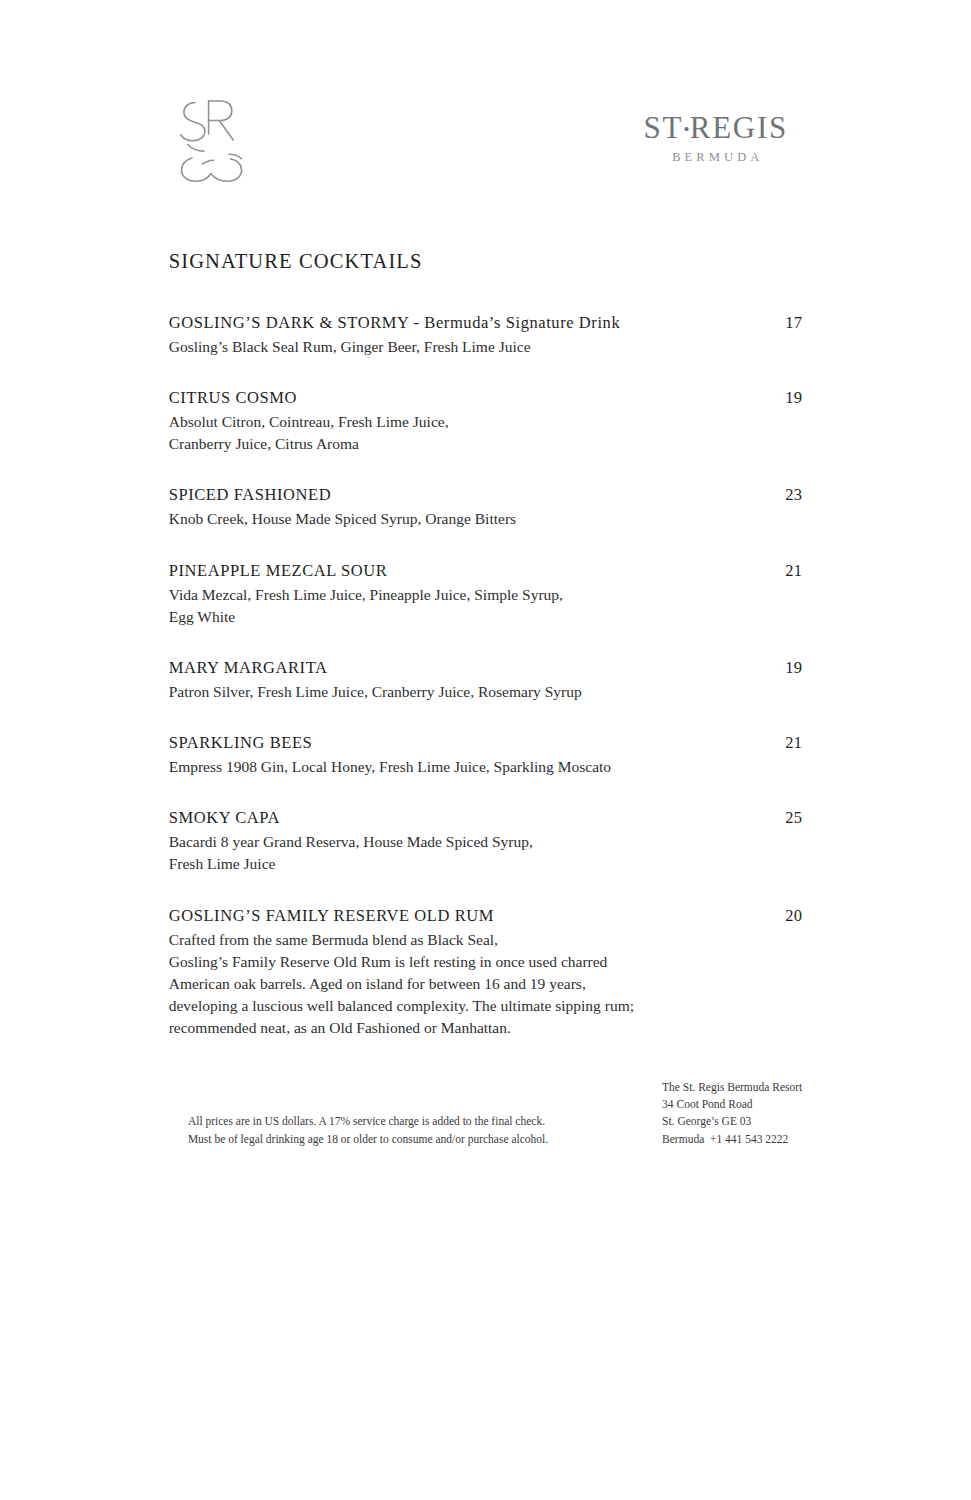ST•REGIS
BERMUDA
SIGNATURE COCKTAILS
GOSLING’S DARK & STORMY - Bermuda’s Signature Drink
17
Gosling’s Black Seal Rum, Ginger Beer, Fresh Lime Juice
CITRUS COSMO
19
Absolut Citron, Cointreau, Fresh Lime Juice,
Cranberry Juice, Citrus Aroma
SPICED FASHIONED
23
Knob Creek, House Made Spiced Syrup, Orange Bitters
PINEAPPLE MEZCAL SOUR
21
Vida Mezcal, Fresh Lime Juice, Pineapple Juice, Simple Syrup,
Egg White
MARY MARGARITA
19
Patron Silver, Fresh Lime Juice, Cranberry Juice, Rosemary Syrup
SPARKLING BEES
21
Empress 1908 Gin, Local Honey, Fresh Lime Juice, Sparkling Moscato
SMOKY CAPA
25
Bacardi 8 year Grand Reserva, House Made Spiced Syrup,
Fresh Lime Juice
GOSLING’S FAMILY RESERVE OLD RUM
20
Crafted from the same Bermuda blend as Black Seal,
Gosling’s Family Reserve Old Rum is left resting in once used charred
American oak barrels. Aged on island for between 16 and 19 years,
developing a luscious well balanced complexity. The ultimate sipping rum;
recommended neat, as an Old Fashioned or Manhattan.
All prices are in US dollars. A 17% service charge is added to the final check.
Must be of legal drinking age 18 or older to consume and/or purchase alcohol.
The St. Regis Bermuda Resort
34 Coot Pond Road
St. George’s GE 03
Bermuda +1 441 543 2222